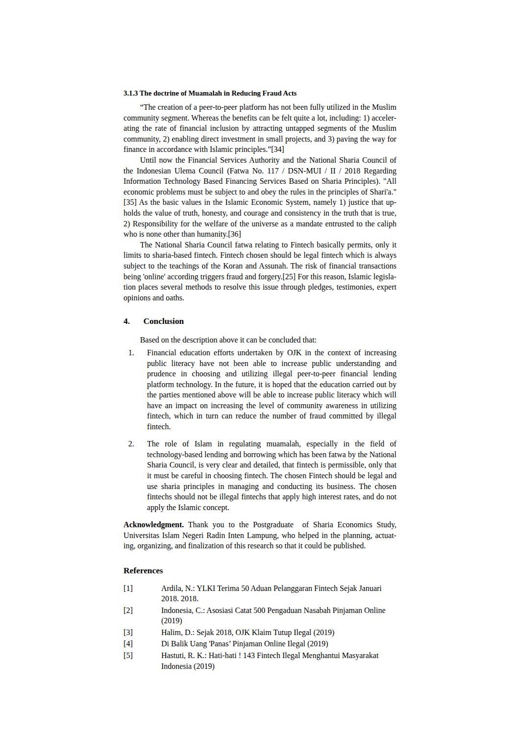3.1.3 The doctrine of Muamalah in Reducing Fraud Acts
“The creation of a peer-to-peer platform has not been fully utilized in the Muslim community segment. Whereas the benefits can be felt quite a lot, including: 1) accelerating the rate of financial inclusion by attracting untapped segments of the Muslim community, 2) enabling direct investment in small projects, and 3) paving the way for finance in accordance with Islamic principles.”[34]
Until now the Financial Services Authority and the National Sharia Council of the Indonesian Ulema Council (Fatwa No. 117 / DSN-MUI / II / 2018 Regarding Information Technology Based Financing Services Based on Sharia Principles). "All economic problems must be subject to and obey the rules in the principles of Shari'a."[35] As the basic values in the Islamic Economic System, namely 1) justice that upholds the value of truth, honesty, and courage and consistency in the truth that is true, 2) Responsibility for the welfare of the universe as a mandate entrusted to the caliph who is none other than humanity.[36]
The National Sharia Council fatwa relating to Fintech basically permits, only it limits to sharia-based fintech. Fintech chosen should be legal fintech which is always subject to the teachings of the Koran and Assunah. The risk of financial transactions being 'online' according triggers fraud and forgery.[25] For this reason, Islamic legislation places several methods to resolve this issue through pledges, testimonies, expert opinions and oaths.
4. Conclusion
Based on the description above it can be concluded that:
Financial education efforts undertaken by OJK in the context of increasing public literacy have not been able to increase public understanding and prudence in choosing and utilizing illegal peer-to-peer financial lending platform technology. In the future, it is hoped that the education carried out by the parties mentioned above will be able to increase public literacy which will have an impact on increasing the level of community awareness in utilizing fintech, which in turn can reduce the number of fraud committed by illegal fintech.
The role of Islam in regulating muamalah, especially in the field of technology-based lending and borrowing which has been fatwa by the National Sharia Council, is very clear and detailed, that fintech is permissible, only that it must be careful in choosing fintech. The chosen Fintech should be legal and use sharia principles in managing and conducting its business. The chosen fintechs should not be illegal fintechs that apply high interest rates, and do not apply the Islamic concept.
Acknowledgment. Thank you to the Postgraduate of Sharia Economics Study, Universitas Islam Negeri Radin Inten Lampung, who helped in the planning, actuating, organizing, and finalization of this research so that it could be published.
References
| [1] | Ardila, N.: YLKI Terima 50 Aduan Pelanggaran Fintech Sejak Januari 2018. 2018. |
| [2] | Indonesia, C.: Asosiasi Catat 500 Pengaduan Nasabah Pinjaman Online (2019) |
| [3] | Halim, D.: Sejak 2018, OJK Klaim Tutup Ilegal (2019) |
| [4] | Di Balik Uang 'Panas’ Pinjaman Online Ilegal (2019) |
| [5] | Hastuti, R. K.: Hati-hati ! 143 Fintech Ilegal Menghantui Masyarakat Indonesia (2019) |